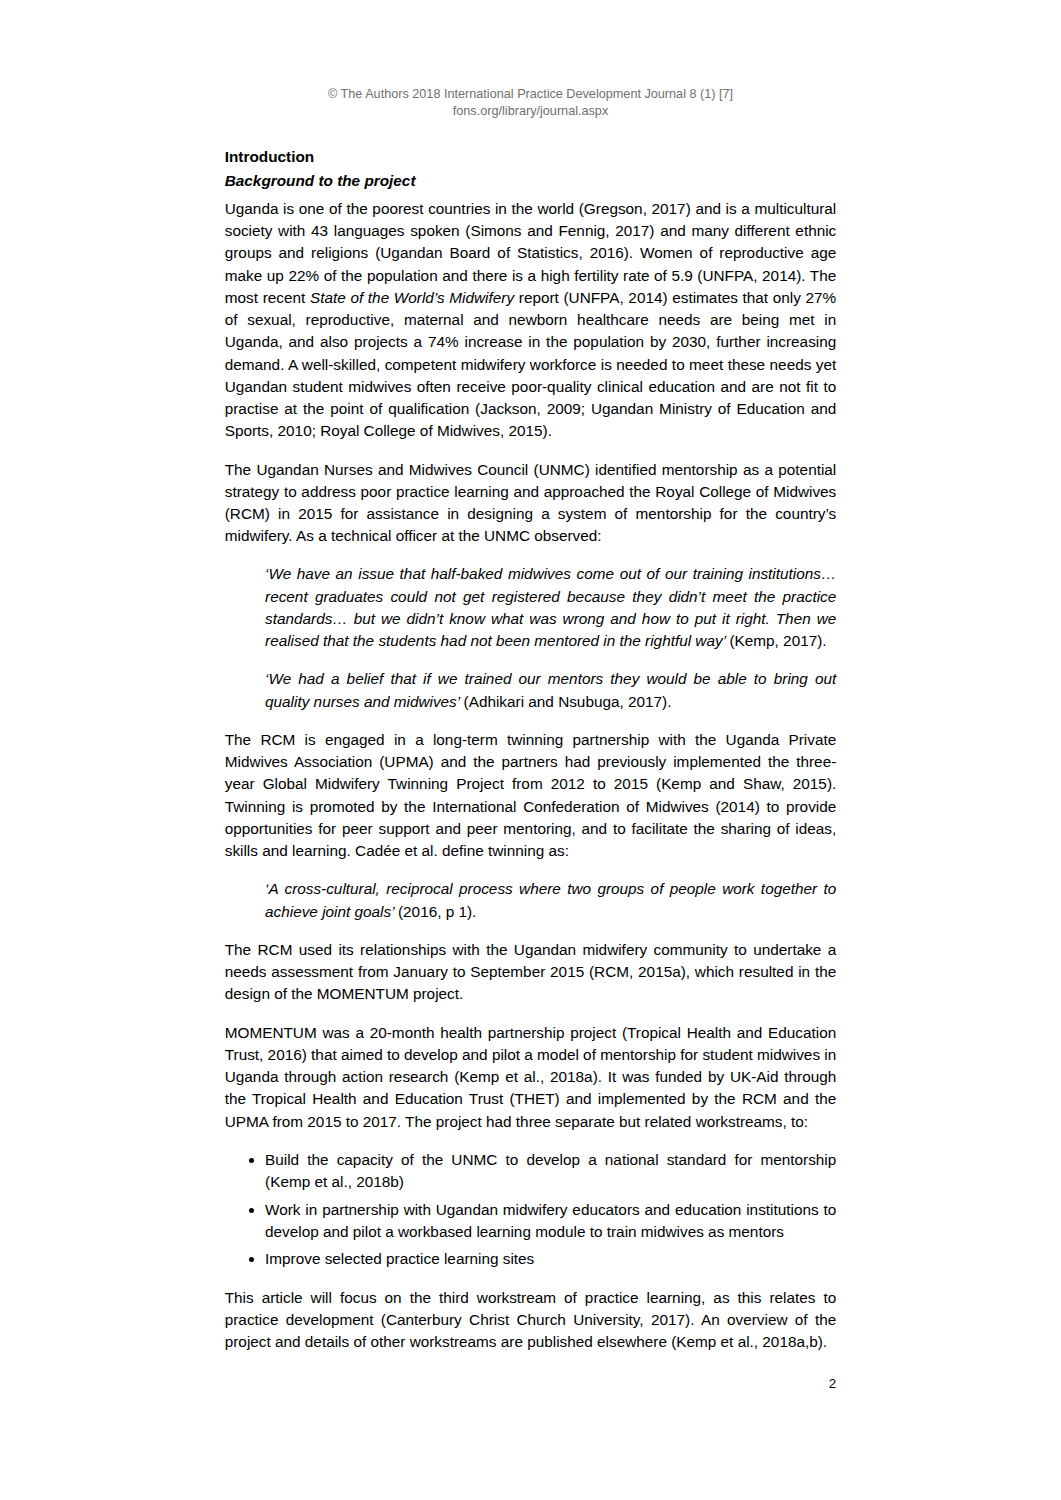© The Authors 2018 International Practice Development Journal 8 (1) [7]
fons.org/library/journal.aspx
Introduction
Background to the project
Uganda is one of the poorest countries in the world (Gregson, 2017) and is a multicultural society with 43 languages spoken (Simons and Fennig, 2017) and many different ethnic groups and religions (Ugandan Board of Statistics, 2016). Women of reproductive age make up 22% of the population and there is a high fertility rate of 5.9 (UNFPA, 2014). The most recent State of the World’s Midwifery report (UNFPA, 2014) estimates that only 27% of sexual, reproductive, maternal and newborn healthcare needs are being met in Uganda, and also projects a 74% increase in the population by 2030, further increasing demand. A well-skilled, competent midwifery workforce is needed to meet these needs yet Ugandan student midwives often receive poor-quality clinical education and are not fit to practise at the point of qualification (Jackson, 2009; Ugandan Ministry of Education and Sports, 2010; Royal College of Midwives, 2015).
The Ugandan Nurses and Midwives Council (UNMC) identified mentorship as a potential strategy to address poor practice learning and approached the Royal College of Midwives (RCM) in 2015 for assistance in designing a system of mentorship for the country’s midwifery. As a technical officer at the UNMC observed:
‘We have an issue that half-baked midwives come out of our training institutions… recent graduates could not get registered because they didn’t meet the practice standards… but we didn’t know what was wrong and how to put it right. Then we realised that the students had not been mentored in the rightful way’ (Kemp, 2017).
‘We had a belief that if we trained our mentors they would be able to bring out quality nurses and midwives’ (Adhikari and Nsubuga, 2017).
The RCM is engaged in a long-term twinning partnership with the Uganda Private Midwives Association (UPMA) and the partners had previously implemented the three-year Global Midwifery Twinning Project from 2012 to 2015 (Kemp and Shaw, 2015). Twinning is promoted by the International Confederation of Midwives (2014) to provide opportunities for peer support and peer mentoring, and to facilitate the sharing of ideas, skills and learning. Cadée et al. define twinning as:
‘A cross-cultural, reciprocal process where two groups of people work together to achieve joint goals’ (2016, p 1).
The RCM used its relationships with the Ugandan midwifery community to undertake a needs assessment from January to September 2015 (RCM, 2015a), which resulted in the design of the MOMENTUM project.
MOMENTUM was a 20-month health partnership project (Tropical Health and Education Trust, 2016) that aimed to develop and pilot a model of mentorship for student midwives in Uganda through action research (Kemp et al., 2018a). It was funded by UK-Aid through the Tropical Health and Education Trust (THET) and implemented by the RCM and the UPMA from 2015 to 2017. The project had three separate but related workstreams, to:
Build the capacity of the UNMC to develop a national standard for mentorship (Kemp et al., 2018b)
Work in partnership with Ugandan midwifery educators and education institutions to develop and pilot a workbased learning module to train midwives as mentors
Improve selected practice learning sites
This article will focus on the third workstream of practice learning, as this relates to practice development (Canterbury Christ Church University, 2017). An overview of the project and details of other workstreams are published elsewhere (Kemp et al., 2018a,b).
2